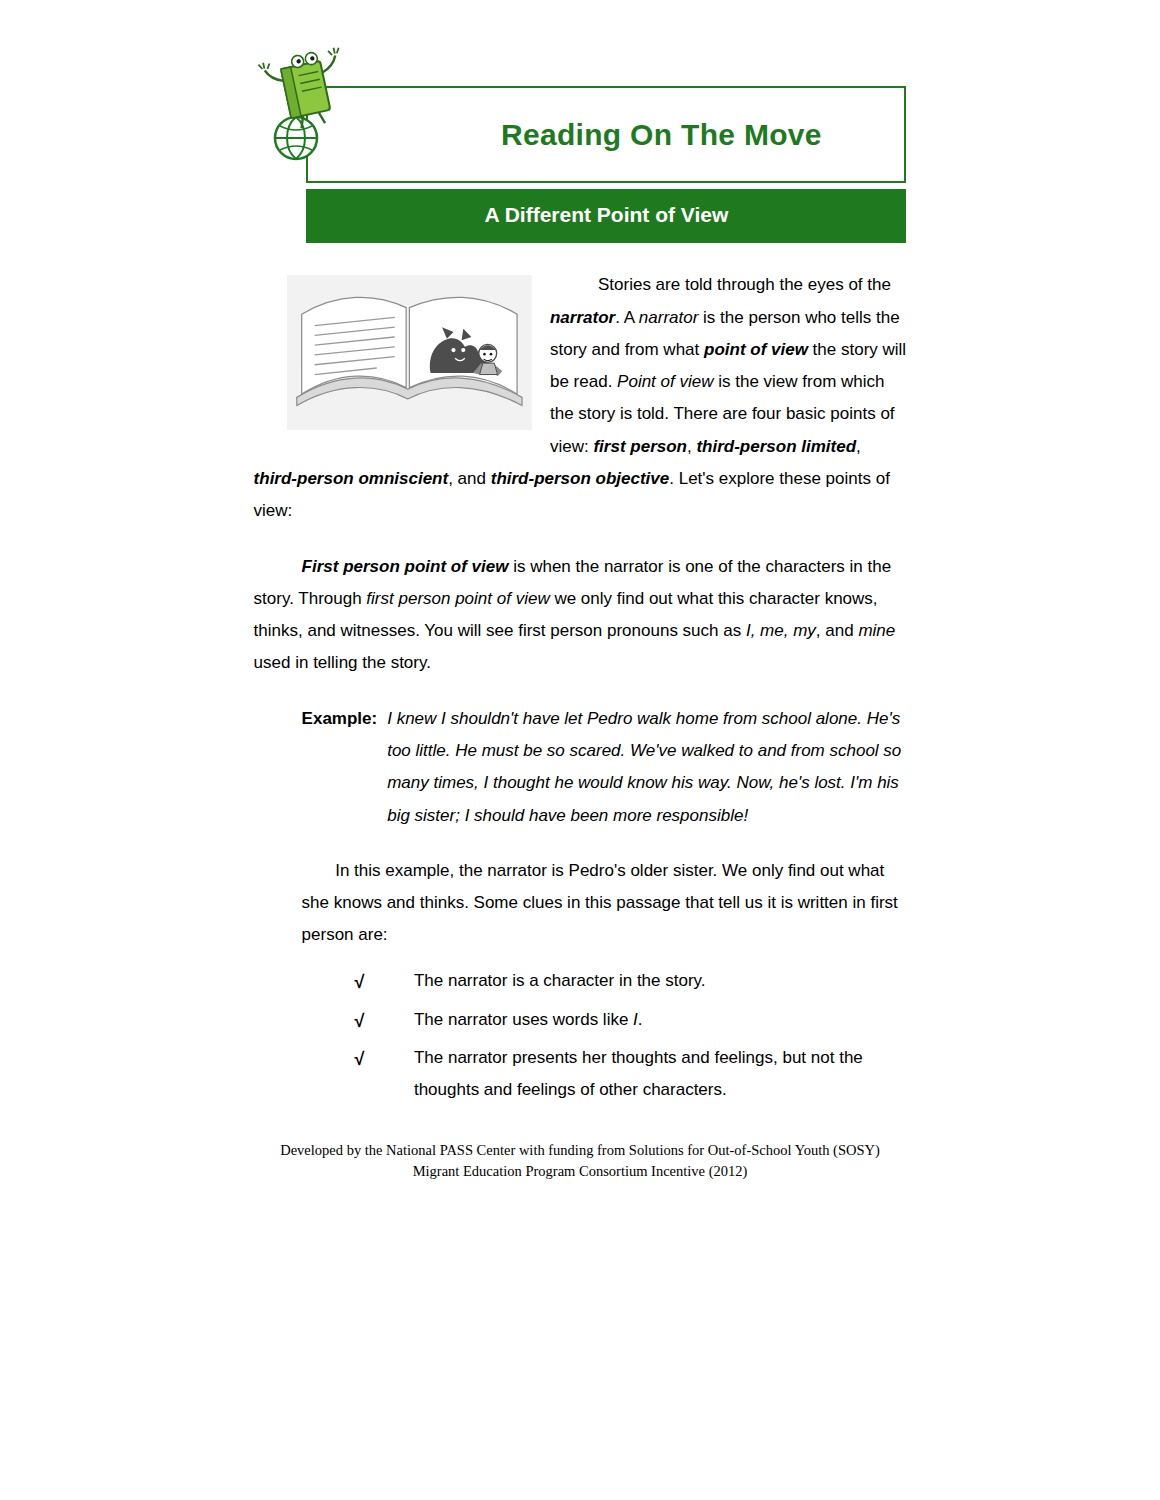Reading On The Move
A Different Point of View
Stories are told through the eyes of the narrator. A narrator is the person who tells the story and from what point of view the story will be read. Point of view is the view from which the story is told. There are four basic points of view: first person, third-person limited, third-person omniscient, and third-person objective. Let's explore these points of view:
First person point of view is when the narrator is one of the characters in the story. Through first person point of view we only find out what this character knows, thinks, and witnesses. You will see first person pronouns such as I, me, my, and mine used in telling the story.
Example:
I knew I shouldn't have let Pedro walk home from school alone. He's too little. He must be so scared. We've walked to and from school so many times, I thought he would know his way. Now, he's lost. I'm his big sister; I should have been more responsible!
In this example, the narrator is Pedro's older sister. We only find out what she knows and thinks. Some clues in this passage that tell us it is written in first person are:
√The narrator is a character in the story.
√The narrator uses words like I.
√The narrator presents her thoughts and feelings, but not the thoughts and feelings of other characters.
Developed by the National PASS Center with funding from Solutions for Out-of-School Youth (SOSY)
Migrant Education Program Consortium Incentive (2012)